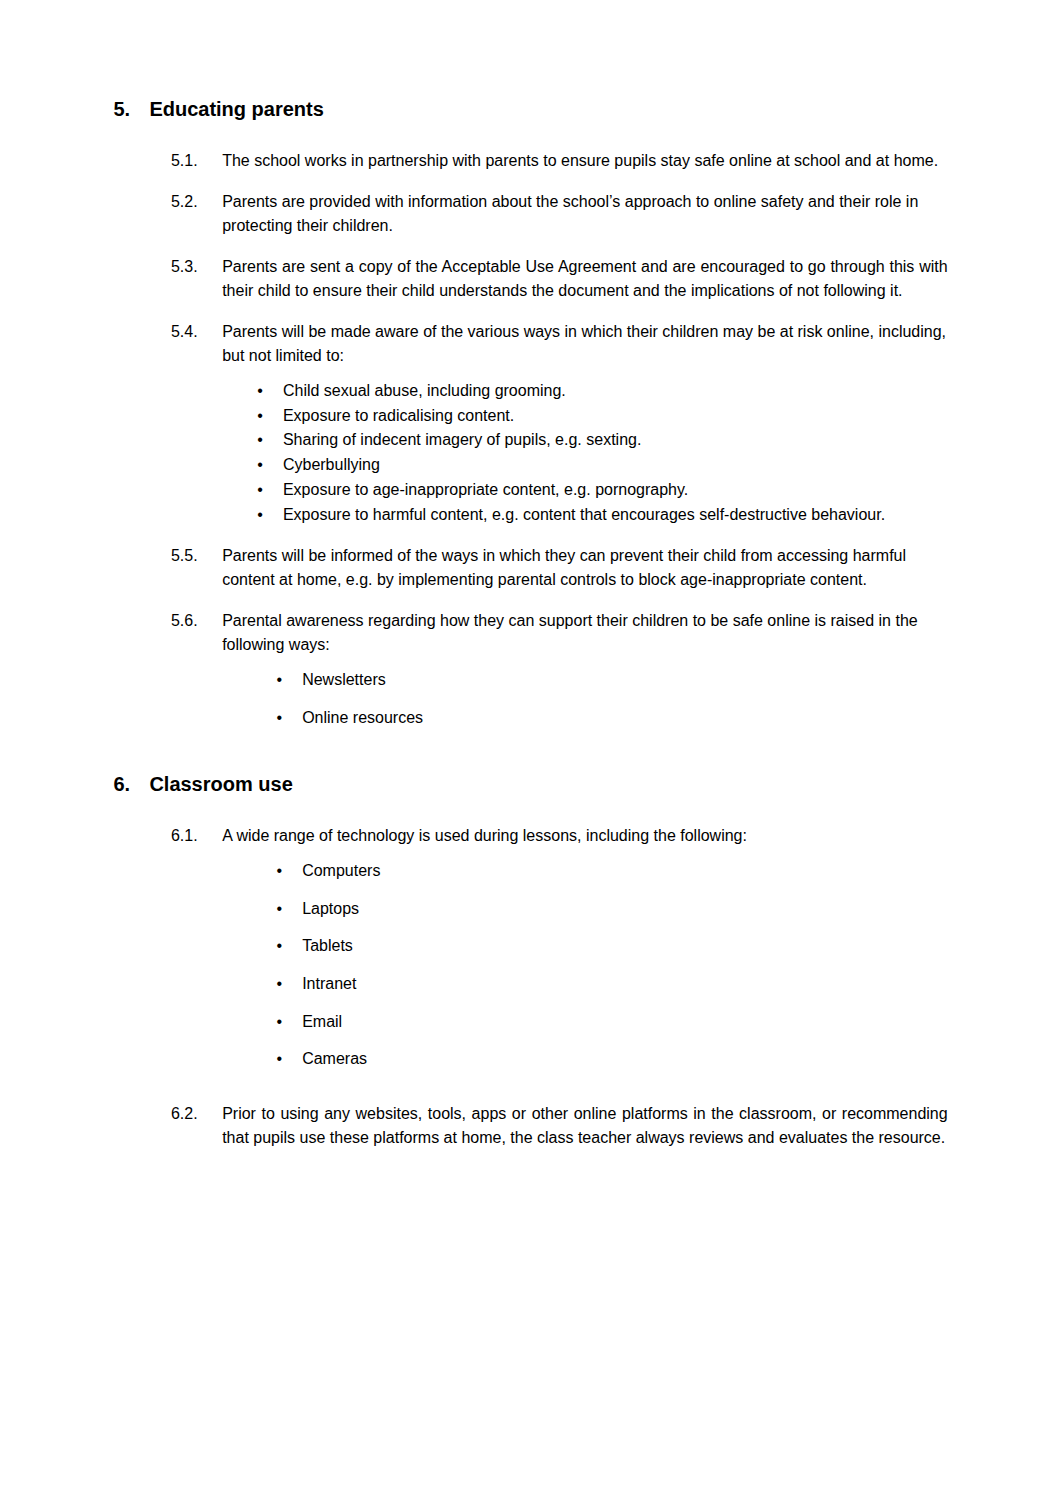5.
Educating parents
5.1. The school works in partnership with parents to ensure pupils stay safe online at school and at home.
5.2. Parents are provided with information about the school’s approach to online safety and their role in protecting their children.
5.3. Parents are sent a copy of the Acceptable Use Agreement and are encouraged to go through this with their child to ensure their child understands the document and the implications of not following it.
5.4. Parents will be made aware of the various ways in which their children may be at risk online, including, but not limited to:
Child sexual abuse, including grooming.
Exposure to radicalising content.
Sharing of indecent imagery of pupils, e.g. sexting.
Cyberbullying
Exposure to age-inappropriate content, e.g. pornography.
Exposure to harmful content, e.g. content that encourages self-destructive behaviour.
5.5. Parents will be informed of the ways in which they can prevent their child from accessing harmful content at home, e.g. by implementing parental controls to block age-inappropriate content.
5.6. Parental awareness regarding how they can support their children to be safe online is raised in the following ways:
Newsletters
Online resources
6.
Classroom use
6.1. A wide range of technology is used during lessons, including the following:
Computers
Laptops
Tablets
Intranet
Email
Cameras
6.2. Prior to using any websites, tools, apps or other online platforms in the classroom, or recommending that pupils use these platforms at home, the class teacher always reviews and evaluates the resource.